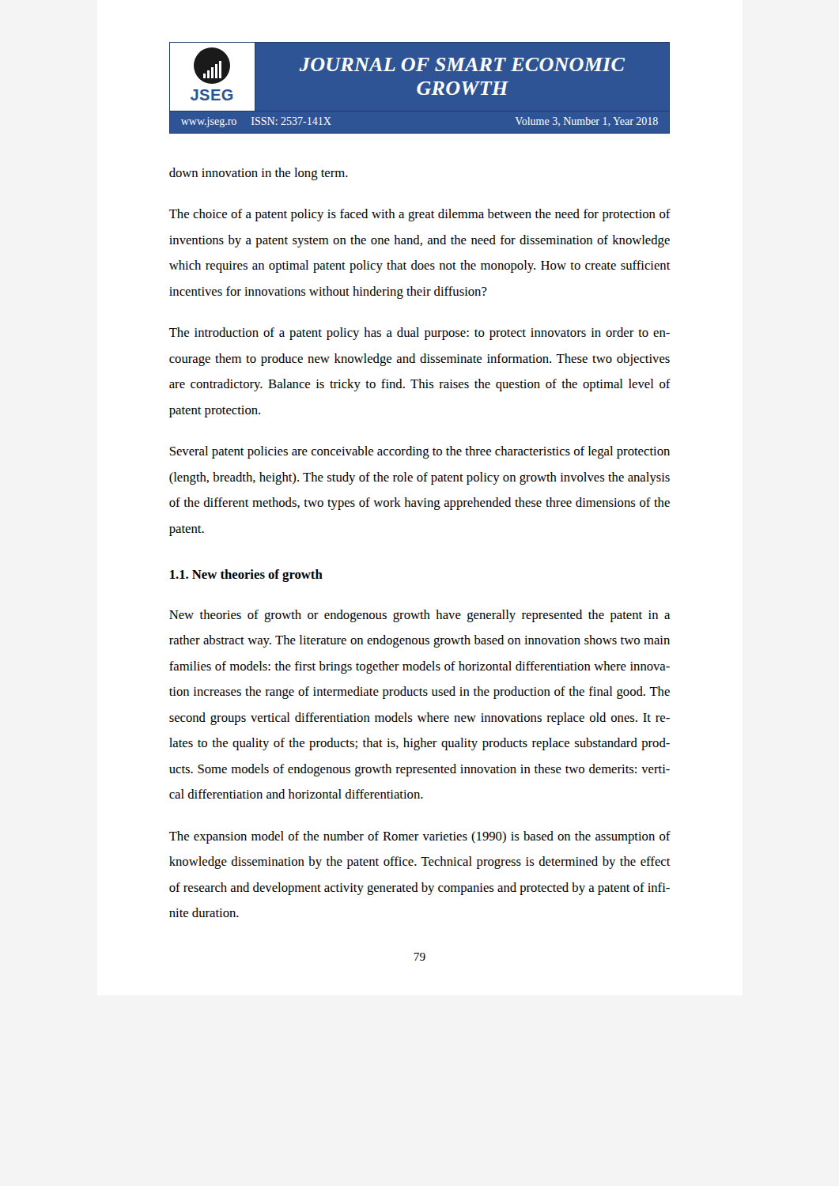JSEG
JOURNAL OF SMART ECONOMIC GROWTH
www.jseg.ro ISSN: 2537-141X
Volume 3, Number 1, Year 2018
down innovation in the long term.
The choice of a patent policy is faced with a great dilemma between the need for protection of inventions by a patent system on the one hand, and the need for dissemination of knowledge which requires an optimal patent policy that does not the monopoly. How to create sufficient incentives for innovations without hindering their diffusion?
The introduction of a patent policy has a dual purpose: to protect innovators in order to encourage them to produce new knowledge and disseminate information. These two objectives are contradictory. Balance is tricky to find. This raises the question of the optimal level of patent protection.
Several patent policies are conceivable according to the three characteristics of legal protection (length, breadth, height). The study of the role of patent policy on growth involves the analysis of the different methods, two types of work having apprehended these three dimensions of the patent.
1.1. New theories of growth
New theories of growth or endogenous growth have generally represented the patent in a rather abstract way. The literature on endogenous growth based on innovation shows two main families of models: the first brings together models of horizontal differentiation where innovation increases the range of intermediate products used in the production of the final good. The second groups vertical differentiation models where new innovations replace old ones. It relates to the quality of the products; that is, higher quality products replace substandard products. Some models of endogenous growth represented innovation in these two demerits: vertical differentiation and horizontal differentiation.
The expansion model of the number of Romer varieties (1990) is based on the assumption of knowledge dissemination by the patent office. Technical progress is determined by the effect of research and development activity generated by companies and protected by a patent of infinite duration.
79